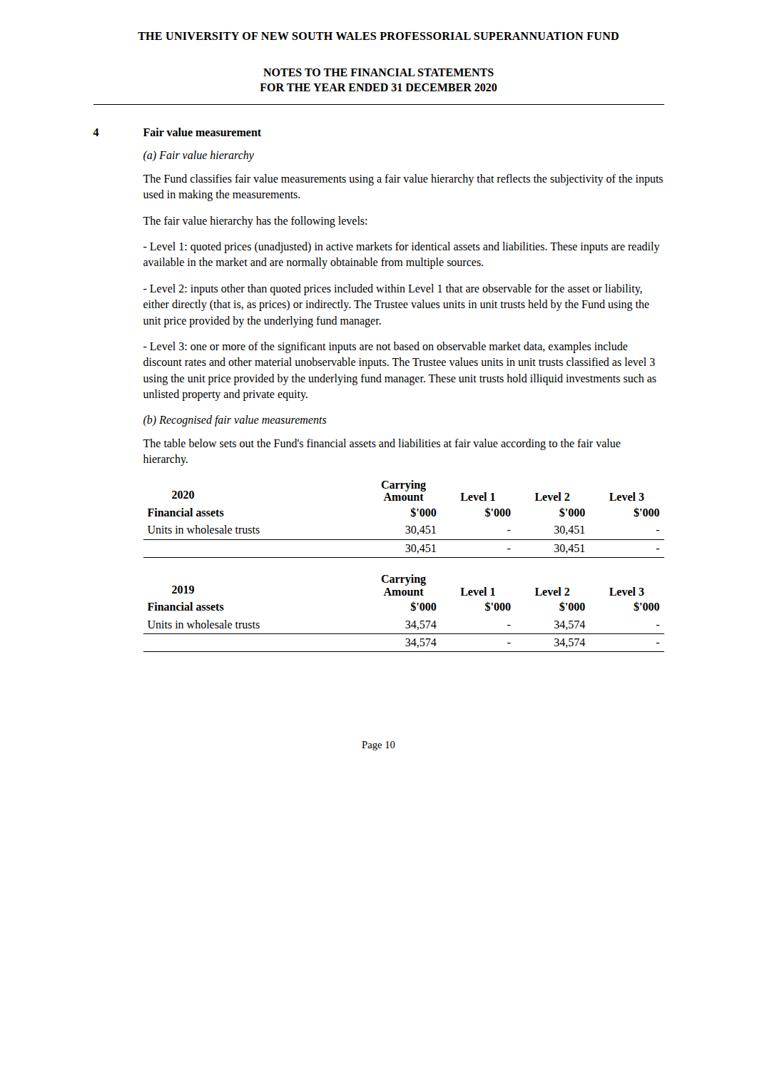THE UNIVERSITY OF NEW SOUTH WALES PROFESSORIAL SUPERANNUATION FUND
NOTES TO THE FINANCIAL STATEMENTS
FOR THE YEAR ENDED 31 DECEMBER 2020
4 Fair value measurement
(a) Fair value hierarchy
The Fund classifies fair value measurements using a fair value hierarchy that reflects the subjectivity of the inputs used in making the measurements.
The fair value hierarchy has the following levels:
- Level 1: quoted prices (unadjusted) in active markets for identical assets and liabilities. These inputs are readily available in the market and are normally obtainable from multiple sources.
- Level 2: inputs other than quoted prices included within Level 1 that are observable for the asset or liability, either directly (that is, as prices) or indirectly. The Trustee values units in unit trusts held by the Fund using the unit price provided by the underlying fund manager.
- Level 3: one or more of the significant inputs are not based on observable market data, examples include discount rates and other material unobservable inputs. The Trustee values units in unit trusts classified as level 3 using the unit price provided by the underlying fund manager. These unit trusts hold illiquid investments such as unlisted property and private equity.
(b) Recognised fair value measurements
The table below sets out the Fund's financial assets and liabilities at fair value according to the fair value hierarchy.
| 2020 | Carrying Amount | Level 1 | Level 2 | Level 3 |
| Financial assets | $'000 | $'000 | $'000 | $'000 |
| Units in wholesale trusts | 30,451 | - | 30,451 | - |
| | 30,451 | - | 30,451 | - |
| 2019 | Carrying Amount | Level 1 | Level 2 | Level 3 |
| Financial assets | $'000 | $'000 | $'000 | $'000 |
| Units in wholesale trusts | 34,574 | - | 34,574 | - |
| | 34,574 | - | 34,574 | - |
Page 10